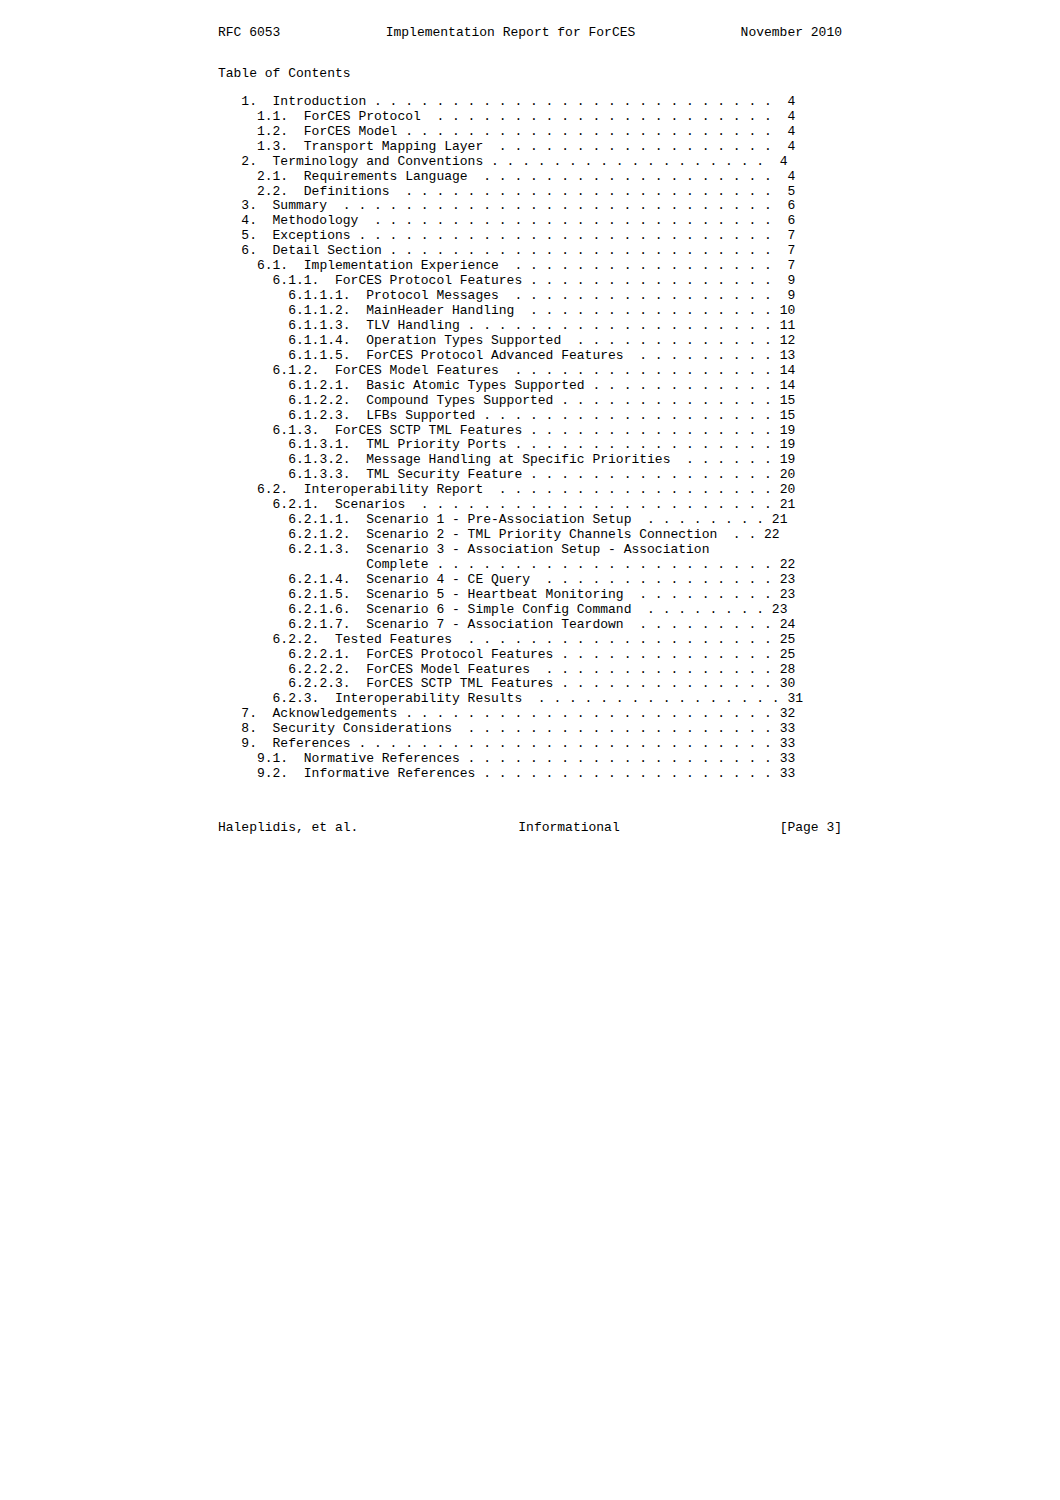RFC 6053 Implementation Report for ForCES November 2010
Table of Contents
   1.  Introduction . . . . . . . . . . . . . . . . . . . . . . . . . .  4
     1.1.  ForCES Protocol  . . . . . . . . . . . . . . . . . . . . . .  4
     1.2.  ForCES Model . . . . . . . . . . . . . . . . . . . . . . . .  4
     1.3.  Transport Mapping Layer  . . . . . . . . . . . . . . . . . .  4
   2.  Terminology and Conventions . . . . . . . . . . . . . . . . . .  4
     2.1.  Requirements Language  . . . . . . . . . . . . . . . . . . .  4
     2.2.  Definitions  . . . . . . . . . . . . . . . . . . . . . . . .  5
   3.  Summary  . . . . . . . . . . . . . . . . . . . . . . . . . . . .  6
   4.  Methodology  . . . . . . . . . . . . . . . . . . . . . . . . . .  6
   5.  Exceptions . . . . . . . . . . . . . . . . . . . . . . . . . . .  7
   6.  Detail Section . . . . . . . . . . . . . . . . . . . . . . . . .  7
     6.1.  Implementation Experience  . . . . . . . . . . . . . . . . .  7
       6.1.1.  ForCES Protocol Features . . . . . . . . . . . . . . . .  9
         6.1.1.1.  Protocol Messages  . . . . . . . . . . . . . . . . .  9
         6.1.1.2.  MainHeader Handling  . . . . . . . . . . . . . . . . 10
         6.1.1.3.  TLV Handling . . . . . . . . . . . . . . . . . . . . 11
         6.1.1.4.  Operation Types Supported  . . . . . . . . . . . . . 12
         6.1.1.5.  ForCES Protocol Advanced Features  . . . . . . . . . 13
       6.1.2.  ForCES Model Features  . . . . . . . . . . . . . . . . . 14
         6.1.2.1.  Basic Atomic Types Supported . . . . . . . . . . . . 14
         6.1.2.2.  Compound Types Supported . . . . . . . . . . . . . . 15
         6.1.2.3.  LFBs Supported . . . . . . . . . . . . . . . . . . . 15
       6.1.3.  ForCES SCTP TML Features . . . . . . . . . . . . . . . . 19
         6.1.3.1.  TML Priority Ports . . . . . . . . . . . . . . . . . 19
         6.1.3.2.  Message Handling at Specific Priorities  . . . . . . 19
         6.1.3.3.  TML Security Feature . . . . . . . . . . . . . . . . 20
     6.2.  Interoperability Report  . . . . . . . . . . . . . . . . . . 20
       6.2.1.  Scenarios  . . . . . . . . . . . . . . . . . . . . . . . 21
         6.2.1.1.  Scenario 1 - Pre-Association Setup  . . . . . . . . 21
         6.2.1.2.  Scenario 2 - TML Priority Channels Connection  . . 22
         6.2.1.3.  Scenario 3 - Association Setup - Association
                   Complete . . . . . . . . . . . . . . . . . . . . . . 22
         6.2.1.4.  Scenario 4 - CE Query  . . . . . . . . . . . . . . . 23
         6.2.1.5.  Scenario 5 - Heartbeat Monitoring  . . . . . . . . . 23
         6.2.1.6.  Scenario 6 - Simple Config Command  . . . . . . . . 23
         6.2.1.7.  Scenario 7 - Association Teardown  . . . . . . . . . 24
       6.2.2.  Tested Features  . . . . . . . . . . . . . . . . . . . . 25
         6.2.2.1.  ForCES Protocol Features . . . . . . . . . . . . . . 25
         6.2.2.2.  ForCES Model Features  . . . . . . . . . . . . . . . 28
         6.2.2.3.  ForCES SCTP TML Features . . . . . . . . . . . . . . 30
       6.2.3.  Interoperability Results  . . . . . . . . . . . . . . . . 31
   7.  Acknowledgements . . . . . . . . . . . . . . . . . . . . . . . . 32
   8.  Security Considerations  . . . . . . . . . . . . . . . . . . . . 33
   9.  References . . . . . . . . . . . . . . . . . . . . . . . . . . . 33
     9.1.  Normative References . . . . . . . . . . . . . . . . . . . . 33
     9.2.  Informative References . . . . . . . . . . . . . . . . . . . 33
Haleplidis, et al. Informational [Page 3]